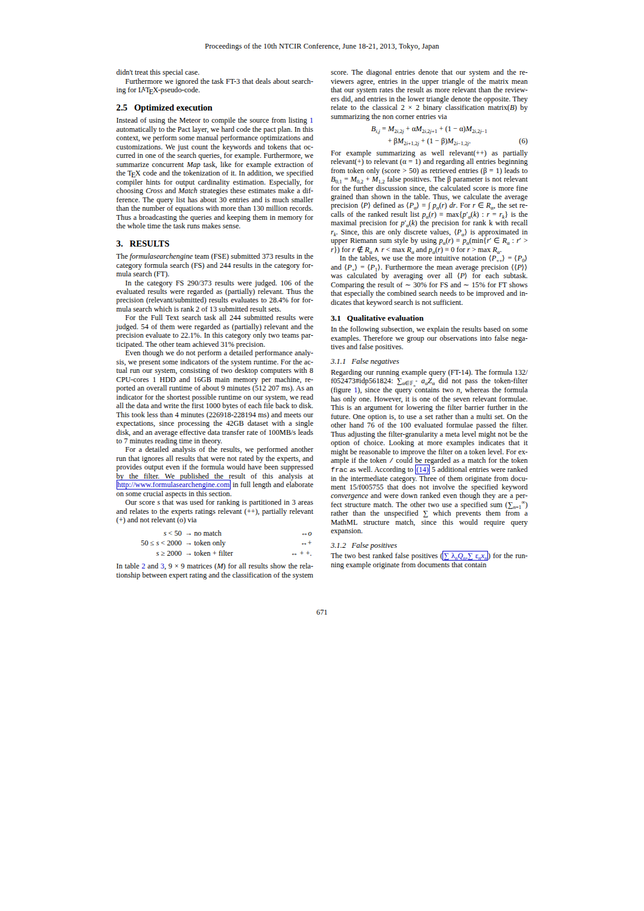Proceedings of the 10th NTCIR Conference, June 18-21, 2013, Tokyo, Japan
didn't treat this special case.
Furthermore we ignored the task FT-3 that deals about searching for LATEX-pseudo-code.
2.5 Optimized execution
Instead of using the Meteor to compile the source from listing 1 automatically to the Pact layer, we hard code the pact plan. In this context, we perform some manual performance optimizations and customizations. We just count the keywords and tokens that occurred in one of the search queries, for example. Furthermore, we summarize concurrent Map task, like for example extraction of the TEX code and the tokenization of it. In addition, we specified compiler hints for output cardinality estimation. Especially, for choosing Cross and Match strategies these estimates make a difference. The query list has about 30 entries and is much smaller than the number of equations with more than 130 million records. Thus a broadcasting the queries and keeping them in memory for the whole time the task runs makes sense.
3. RESULTS
The formulasearchengine team (FSE) submitted 373 results in the category formula search (FS) and 244 results in the category formula search (FT).
In the category FS 290/373 results were judged. 106 of the evaluated results were regarded as (partially) relevant. Thus the precision (relevant/submitted) results evaluates to 28.4% for formula search which is rank 2 of 13 submitted result sets.
For the Full Text search task all 244 submitted results were judged. 54 of them were regarded as (partially) relevant and the precision evaluate to 22.1%. In this category only two teams participated. The other team achieved 31% precision.
Even though we do not perform a detailed performance analysis, we present some indicators of the system runtime. For the actual run our system, consisting of two desktop computers with 8 CPU-cores 1 HDD and 16GB main memory per machine, reported an overall runtime of about 9 minutes (512 207 ms). As an indicator for the shortest possible runtime on our system, we read all the data and write the first 1000 bytes of each file back to disk. This took less than 4 minutes (226918-228194 ms) and meets our expectations, since processing the 42GB dataset with a single disk, and an average effective data transfer rate of 100MB/s leads to 7 minutes reading time in theory.
For a detailed analysis of the results, we performed another run that ignores all results that were not rated by the experts, and provides output even if the formula would have been suppressed by the filter. We published the result of this analysis at http://www.formulasearchengine.com in full length and elaborate on some crucial aspects in this section.
Our score s that was used for ranking is partitioned in 3 areas and relates to the experts ratings relevant (++), partially relevant (+) and not relevant (o) via
s < 50
→ no match
↔o
50 ≤ s < 2000
→ token only
↔+
s ≥ 2000
→ token + filter
↔ + +.
In table 2 and 3, 9 × 9 matrices (M) for all results show the relationship between expert rating and the classification of the system score. The diagonal entries denote that our system and the reviewers agree, entries in the upper triangle of the matrix mean that our system rates the result as more relevant than the reviewers did, and entries in the lower triangle denote the opposite. They relate to the classical 2 × 2 binary classification matrix(B) by summarizing the non corner entries via
Bi,j = M2i,2j + αM2i,2j+1 + (1 − α)M2i,2j−1
+ βM2i+1,2j + (1 − β)M2i−1,2j. (6)
For example summarizing as well relevant(++) as partially relevant(+) to relevant (α = 1) and regarding all entries beginning from token only (score > 50) as retrieved entries (β = 1) leads to B0,1 = M0,2 + M1,2 false positives. The β parameter is not relevant for the further discussion since, the calculated score is more fine grained than shown in the table. Thus, we calculate the average precision ⟨P⟩ defined as ⟨Pα⟩ ≡ ∫ pα(r) dr. For r ∈ Rα, the set recalls of the ranked result list pα(r) ≡ max{p′α(k) : r = rk} is the maximal precision for p′α(k) the precision for rank k with recall rk. Since, this are only discrete values, ⟨Pα⟩ is approximated in upper Riemann sum style by using pα(r) ≡ pα(min{r′ ∈ Rα : r′ > r}) for r ∉ Rα ∧ r < max Rα and pα(r) ≡ 0 for r > max Rα.
In the tables, we use the more intuitive notation ⟨P++⟩ = ⟨P0⟩ and ⟨P+⟩ = ⟨P1⟩. Furthermore the mean average precision ⟨⟨P⟩⟩ was calculated by averaging over all ⟨P⟩ for each subtask. Comparing the result of ∼ 30% for FS and ∼ 15% for FT shows that especially the combined search needs to be improved and indicates that keyword search is not sufficient.
3.1 Qualitative evaluation
In the following subsection, we explain the results based on some examples. Therefore we group our observations into false negatives and false positives.
3.1.1 False negatives
Regarding our running example query (FT-14). The formula 132/ f052473#idp561824: ∑α∈𝔽n+ aαZα did not pass the token-filter (figure 1), since the query contains two n, whereas the formula has only one. However, it is one of the seven relevant formulae. This is an argument for lowering the filter barrier further in the future. One option is, to use a set rather than a multi set. On the other hand 76 of the 100 evaluated formulae passed the filter. Thus adjusting the filter-granularity a meta level might not be the option of choice. Looking at more examples indicates that it might be reasonable to improve the filter on a token level. For example if the token / could be regarded as a match for the token frac as well. According to (14) 5 additional entries were ranked in the intermediate category. Three of them originate from document 15/f005755 that does not involve the specified keyword convergence and were down ranked even though they are a perfect structure match. The other two use a specified sum (∑n=1∞) rather than the unspecified ∑ which prevents them from a MathML structure match, since this would require query expansion.
3.1.2 False positives
The two best ranked false positives (∑ λnQn,∑ εnxn) for the running example originate from documents that contain
671